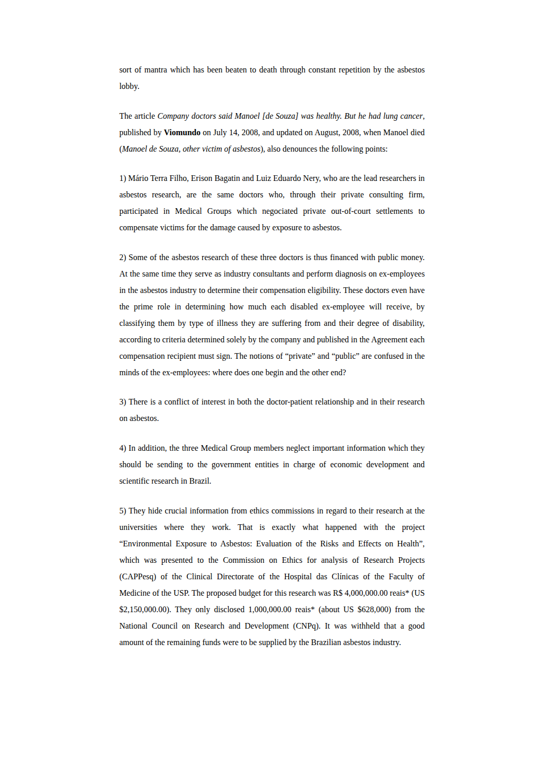sort of mantra which has been beaten to death through constant repetition by the asbestos lobby.
The article Company doctors said Manoel [de Souza] was healthy. But he had lung cancer, published by Viomundo on July 14, 2008, and updated on August, 2008, when Manoel died (Manoel de Souza, other victim of asbestos), also denounces the following points:
1) Mário Terra Filho, Erison Bagatin and Luiz Eduardo Nery, who are the lead researchers in asbestos research, are the same doctors who, through their private consulting firm, participated in Medical Groups which negociated private out-of-court settlements to compensate victims for the damage caused by exposure to asbestos.
2) Some of the asbestos research of these three doctors is thus financed with public money. At the same time they serve as industry consultants and perform diagnosis on ex-employees in the asbestos industry to determine their compensation eligibility. These doctors even have the prime role in determining how much each disabled ex-employee will receive, by classifying them by type of illness they are suffering from and their degree of disability, according to criteria determined solely by the company and published in the Agreement each compensation recipient must sign. The notions of “private” and “public” are confused in the minds of the ex-employees: where does one begin and the other end?
3) There is a conflict of interest in both the doctor-patient relationship and in their research on asbestos.
4) In addition, the three Medical Group members neglect important information which they should be sending to the government entities in charge of economic development and scientific research in Brazil.
5) They hide crucial information from ethics commissions in regard to their research at the universities where they work. That is exactly what happened with the project “Environmental Exposure to Asbestos: Evaluation of the Risks and Effects on Health”, which was presented to the Commission on Ethics for analysis of Research Projects (CAPPesq) of the Clinical Directorate of the Hospital das Clínicas of the Faculty of Medicine of the USP. The proposed budget for this research was R$ 4,000,000.00 reais* (US $2,150,000.00). They only disclosed 1,000,000.00 reais* (about US $628,000) from the National Council on Research and Development (CNPq). It was withheld that a good amount of the remaining funds were to be supplied by the Brazilian asbestos industry.